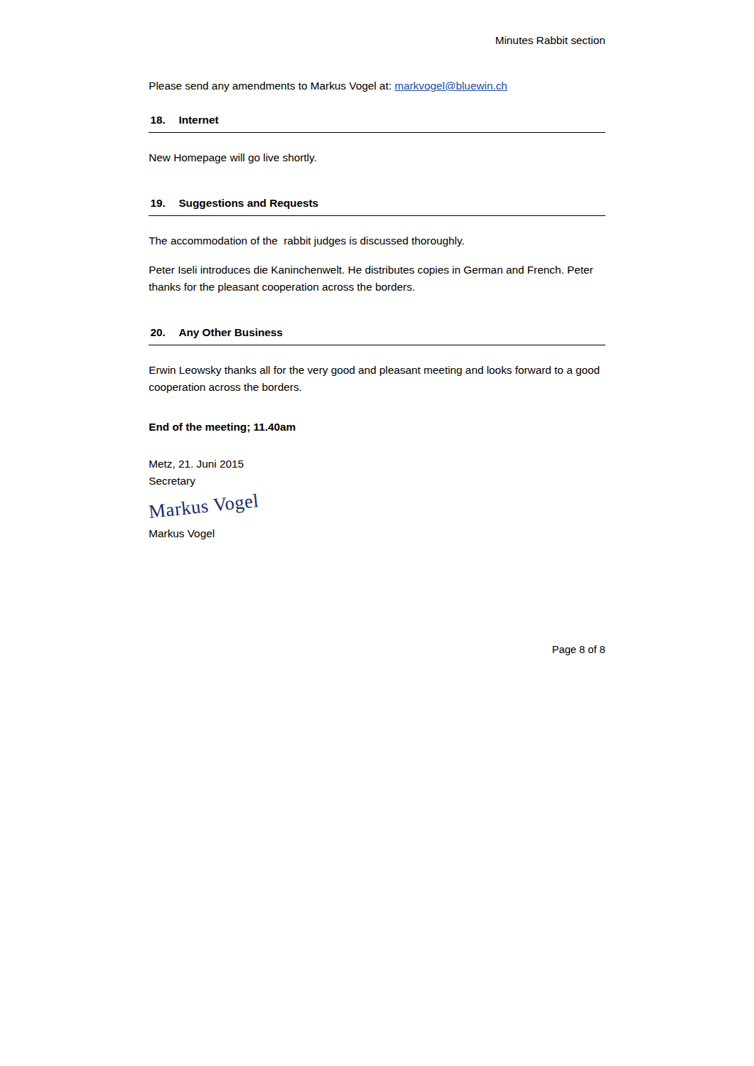Minutes Rabbit section
Please send any amendments to Markus Vogel at: markvogel@bluewin.ch
18. Internet
New Homepage will go live shortly.
19. Suggestions and Requests
The accommodation of the rabbit judges is discussed thoroughly.
Peter Iseli introduces die Kaninchenwelt. He distributes copies in German and French. Peter thanks for the pleasant cooperation across the borders.
20. Any Other Business
Erwin Leowsky thanks all for the very good and pleasant meeting and looks forward to a good cooperation across the borders.
End of the meeting; 11.40am
Metz, 21. Juni 2015
Secretary
Markus Vogel
Markus Vogel
Page 8 of 8